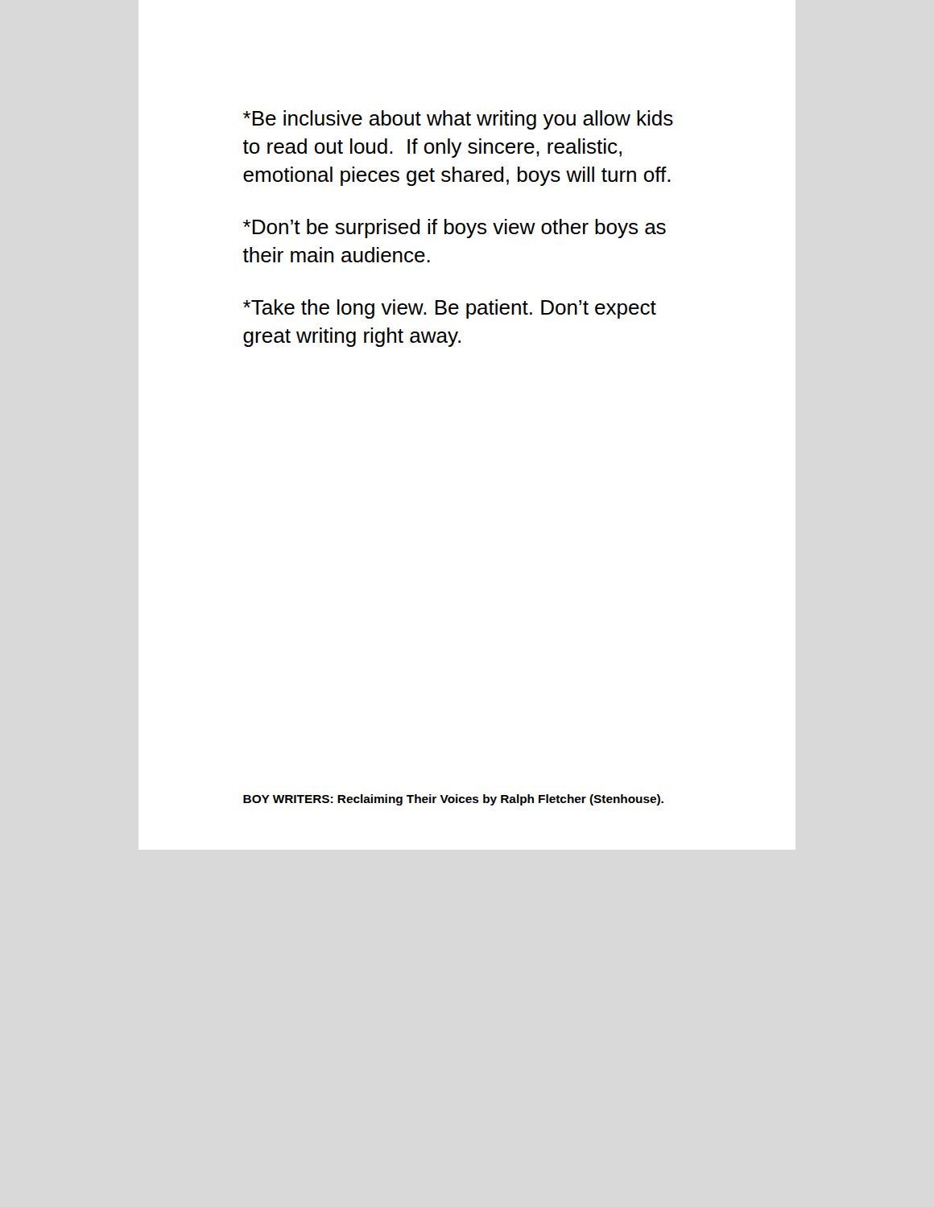*Be inclusive about what writing you allow kids to read out loud. If only sincere, realistic, emotional pieces get shared, boys will turn off.
*Don’t be surprised if boys view other boys as their main audience.
*Take the long view. Be patient. Don’t expect great writing right away.
BOY WRITERS: Reclaiming Their Voices by Ralph Fletcher (Stenhouse).